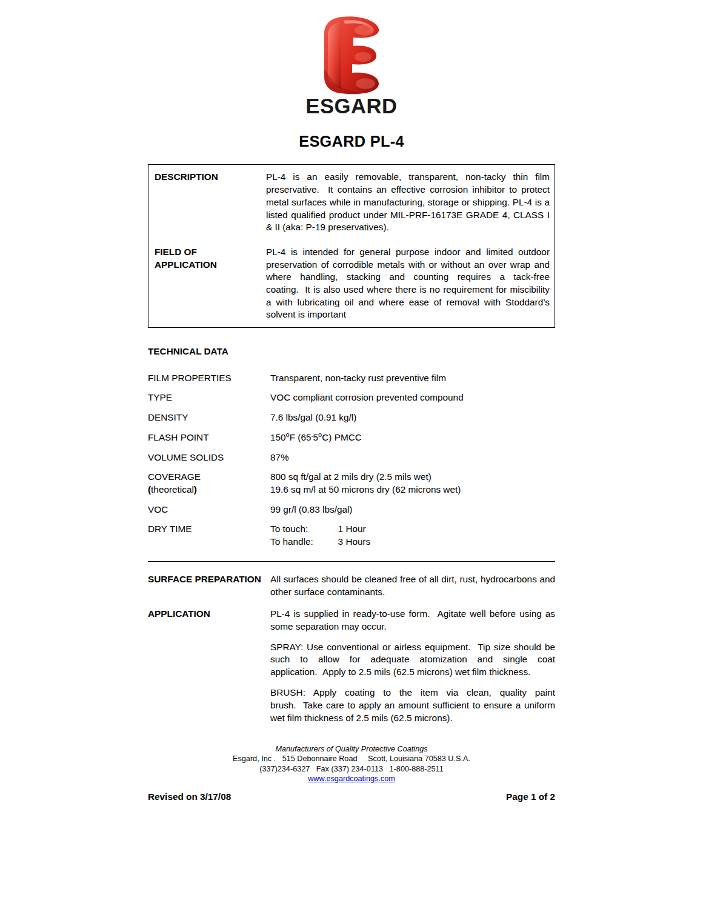ESGARD
ESGARD PL-4
| DESCRIPTION | PL-4 is an easily removable, transparent, non-tacky thin film preservative. It contains an effective corrosion inhibitor to protect metal surfaces while in manufacturing, storage or shipping. PL-4 is a listed qualified product under MIL-PRF-16173E GRADE 4, CLASS I & II (aka: P-19 preservatives). |
| FIELD OF APPLICATION | PL-4 is intended for general purpose indoor and limited outdoor preservation of corrodible metals with or without an over wrap and where handling, stacking and counting requires a tack-free coating. It is also used where there is no requirement for miscibility a with lubricating oil and where ease of removal with Stoddard’s solvent is important |
TECHNICAL DATA
| FILM PROPERTIES | Transparent, non-tacky rust preventive film |
| TYPE | VOC compliant corrosion prevented compound |
| DENSITY | 7.6 lbs/gal (0.91 kg/l) |
| FLASH POINT | 150 o F (65 . 5 o C) PMCC |
| VOLUME SOLIDS | 87% |
| COVERAGE ( theoretical ) | 800 sq ft/gal at 2 mils dry (2.5 mils wet) 19.6 sq m/l at 50 microns dry (62 microns wet) |
| VOC | 99 gr/l (0.83 lbs/gal) |
| DRY TIME | To touch: To handle: | 1 Hour 3 Hours |
| SURFACE PREPARATION | All surfaces should be cleaned free of all dirt, rust, hydrocarbons and other surface contaminants. |
| APPLICATION | PL-4 is supplied in ready-to-use form. Agitate well before using as some separation may occur. SPRAY: Use conventional or airless equipment. Tip size should be such to allow for adequate atomization and single coat application. Apply to 2.5 mils (62.5 microns) wet film thickness. BRUSH: Apply coating to the item via clean, quality paint brush. Take care to apply an amount sufficient to ensure a uniform wet film thickness of 2.5 mils (62.5 microns). |
Manufacturers of Quality Protective Coatings
Esgard, Inc . 515 Debonnaire Road Scott, Louisiana 70583 U.S.A.
(337)234-6327 Fax (337) 234-0113 1-800-888-2511
www.esgardcoatings.com
Revised on 3/17/08 Page 1 of 2